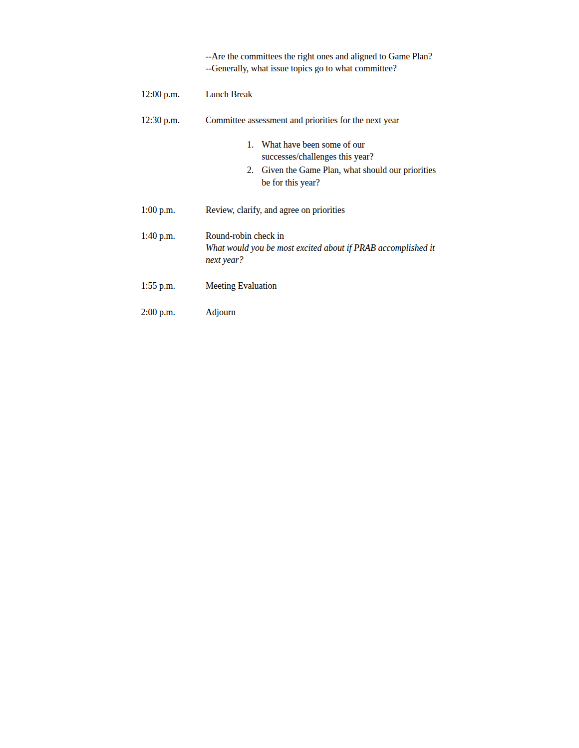--Are the committees the right ones and aligned to Game Plan?
--Generally, what issue topics go to what committee?
12:00 p.m.
Lunch Break
12:30 p.m.
Committee assessment and priorities for the next year
What have been some of our successes/challenges this year?
Given the Game Plan, what should our priorities be for this year?
1:00 p.m.
Review, clarify, and agree on priorities
1:40 p.m.
Round-robin check in
What would you be most excited about if PRAB accomplished it next year?
1:55 p.m.
Meeting Evaluation
2:00 p.m.
Adjourn